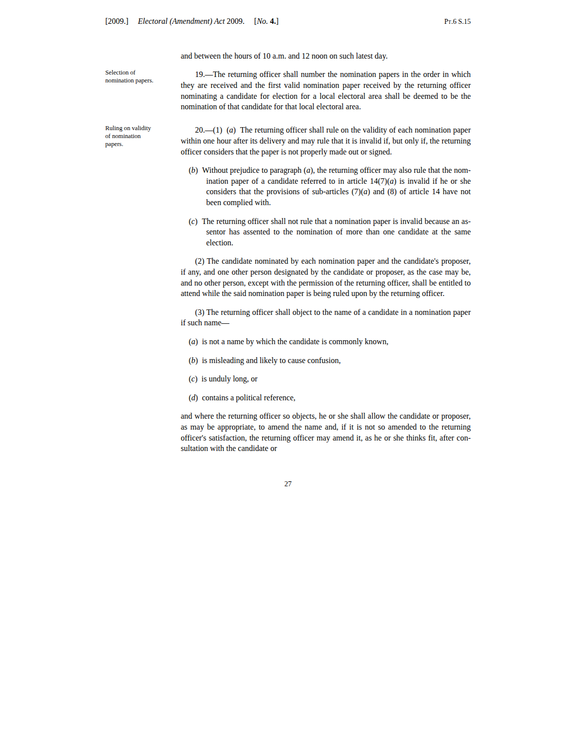[2009.] Electoral (Amendment) Act 2009. [No. 4.] Pt.6 S.15
and between the hours of 10 a.m. and 12 noon on such latest day.
Selection of nomination papers.
19.—The returning officer shall number the nomination papers in the order in which they are received and the first valid nomination paper received by the returning officer nominating a candidate for election for a local electoral area shall be deemed to be the nomination of that candidate for that local electoral area.
Ruling on validity of nomination papers.
20.—(1) (a) The returning officer shall rule on the validity of each nomination paper within one hour after its delivery and may rule that it is invalid if, but only if, the returning officer considers that the paper is not properly made out or signed.
(b) Without prejudice to paragraph (a), the returning officer may also rule that the nomination paper of a candidate referred to in article 14(7)(a) is invalid if he or she considers that the provisions of sub-articles (7)(a) and (8) of article 14 have not been complied with.
(c) The returning officer shall not rule that a nomination paper is invalid because an assentor has assented to the nomination of more than one candidate at the same election.
(2) The candidate nominated by each nomination paper and the candidate's proposer, if any, and one other person designated by the candidate or proposer, as the case may be, and no other person, except with the permission of the returning officer, shall be entitled to attend while the said nomination paper is being ruled upon by the returning officer.
(3) The returning officer shall object to the name of a candidate in a nomination paper if such name—
(a) is not a name by which the candidate is commonly known,
(b) is misleading and likely to cause confusion,
(c) is unduly long, or
(d) contains a political reference,
and where the returning officer so objects, he or she shall allow the candidate or proposer, as may be appropriate, to amend the name and, if it is not so amended to the returning officer's satisfaction, the returning officer may amend it, as he or she thinks fit, after consultation with the candidate or
27